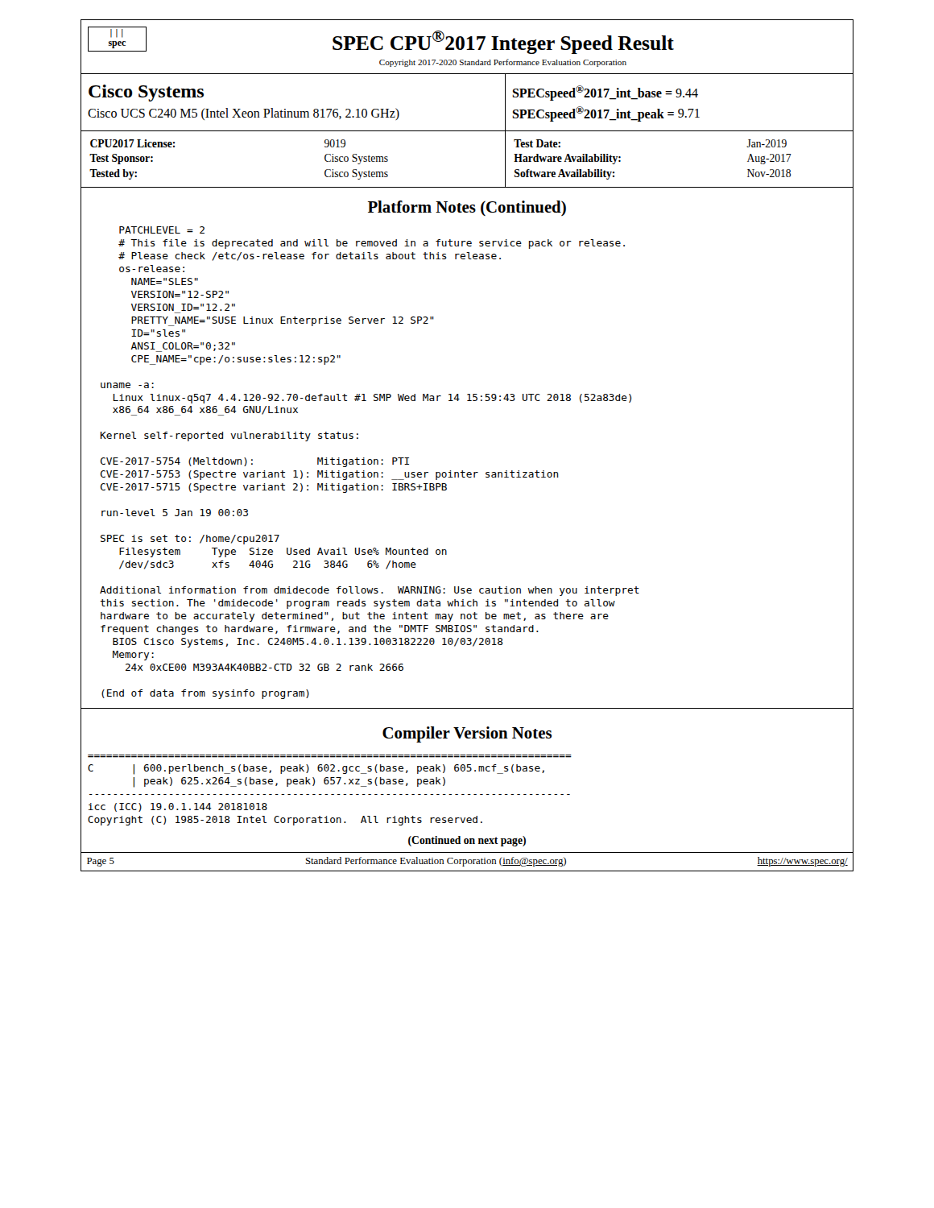|||
spec
SPEC CPU®2017 Integer Speed Result
Copyright 2017-2020 Standard Performance Evaluation Corporation
Cisco Systems
Cisco UCS C240 M5 (Intel Xeon Platinum 8176, 2.10 GHz)
SPECspeed®2017_int_base = 9.44
SPECspeed®2017_int_peak = 9.71
| CPU2017 License: | 9019 |
| Test Sponsor: | Cisco Systems |
| Tested by: | Cisco Systems |
| Test Date: | Jan-2019 |
| Hardware Availability: | Aug-2017 |
| Software Availability: | Nov-2018 |
Platform Notes (Continued)
     PATCHLEVEL = 2
     # This file is deprecated and will be removed in a future service pack or release.
     # Please check /etc/os-release for details about this release.
     os-release:
       NAME="SLES"
       VERSION="12-SP2"
       VERSION_ID="12.2"
       PRETTY_NAME="SUSE Linux Enterprise Server 12 SP2"
       ID="sles"
       ANSI_COLOR="0;32"
       CPE_NAME="cpe:/o:suse:sles:12:sp2"

  uname -a:
    Linux linux-q5q7 4.4.120-92.70-default #1 SMP Wed Mar 14 15:59:43 UTC 2018 (52a83de)
    x86_64 x86_64 x86_64 GNU/Linux

  Kernel self-reported vulnerability status:

  CVE-2017-5754 (Meltdown):          Mitigation: PTI
  CVE-2017-5753 (Spectre variant 1): Mitigation: __user pointer sanitization
  CVE-2017-5715 (Spectre variant 2): Mitigation: IBRS+IBPB

  run-level 5 Jan 19 00:03

  SPEC is set to: /home/cpu2017
     Filesystem     Type  Size  Used Avail Use% Mounted on
     /dev/sdc3      xfs   404G   21G  384G   6% /home

  Additional information from dmidecode follows.  WARNING: Use caution when you interpret
  this section. The 'dmidecode' program reads system data which is "intended to allow
  hardware to be accurately determined", but the intent may not be met, as there are
  frequent changes to hardware, firmware, and the "DMTF SMBIOS" standard.
    BIOS Cisco Systems, Inc. C240M5.4.0.1.139.1003182220 10/03/2018
    Memory:
      24x 0xCE00 M393A4K40BB2-CTD 32 GB 2 rank 2666

  (End of data from sysinfo program)
Compiler Version Notes
==============================================================================
C      | 600.perlbench_s(base, peak) 602.gcc_s(base, peak) 605.mcf_s(base,
       | peak) 625.x264_s(base, peak) 657.xz_s(base, peak)
------------------------------------------------------------------------------
icc (ICC) 19.0.1.144 20181018
Copyright (C) 1985-2018 Intel Corporation.  All rights reserved.
(Continued on next page)
Page 5 Standard Performance Evaluation Corporation (info@spec.org) https://www.spec.org/